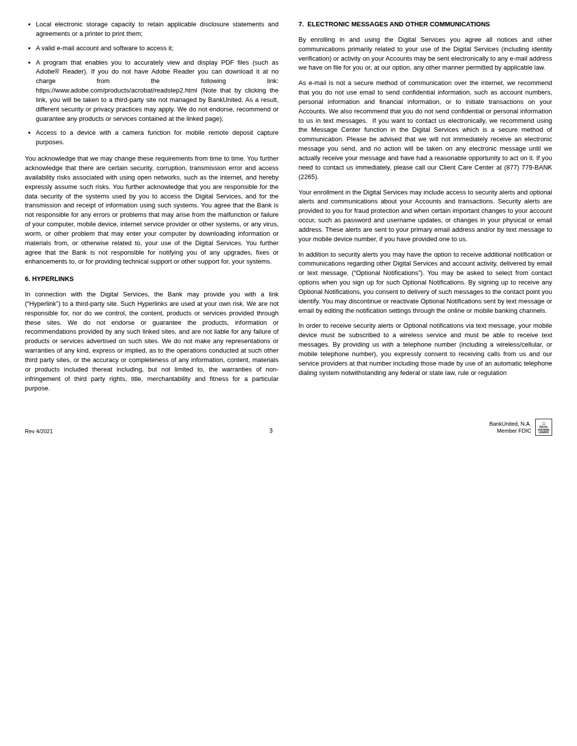Local electronic storage capacity to retain applicable disclosure statements and agreements or a printer to print them;
A valid e-mail account and software to access it;
A program that enables you to accurately view and display PDF files (such as Adobe® Reader). If you do not have Adobe Reader you can download it at no charge from the following link: https://www.adobe.com/products/acrobat/readstep2.html (Note that by clicking the link, you will be taken to a third-party site not managed by BankUnited. As a result, different security or privacy practices may apply. We do not endorse, recommend or guarantee any products or services contained at the linked page);
Access to a device with a camera function for mobile remote deposit capture purposes.
You acknowledge that we may change these requirements from time to time. You further acknowledge that there are certain security, corruption, transmission error and access availability risks associated with using open networks, such as the internet, and hereby expressly assume such risks. You further acknowledge that you are responsible for the data security of the systems used by you to access the Digital Services, and for the transmission and receipt of information using such systems. You agree that the Bank is not responsible for any errors or problems that may arise from the malfunction or failure of your computer, mobile device, internet service provider or other systems, or any virus, worm, or other problem that may enter your computer by downloading information or materials from, or otherwise related to, your use of the Digital Services. You further agree that the Bank is not responsible for notifying you of any upgrades, fixes or enhancements to, or for providing technical support or other support for, your systems.
6. HYPERLINKS
In connection with the Digital Services, the Bank may provide you with a link (“Hyperlink”) to a third-party site. Such Hyperlinks are used at your own risk. We are not responsible for, nor do we control, the content, products or services provided through these sites. We do not endorse or guarantee the products, information or recommendations provided by any such linked sites, and are not liable for any failure of products or services advertised on such sites. We do not make any representations or warranties of any kind, express or implied, as to the operations conducted at such other third party sites, or the accuracy or completeness of any information, content, materials or products included thereat including, but not limited to, the warranties of non-infringement of third party rights, title, merchantability and fitness for a particular purpose.
7. ELECTRONIC MESSAGES AND OTHER COMMUNICATIONS
By enrolling in and using the Digital Services you agree all notices and other communications primarily related to your use of the Digital Services (including identity verification) or activity on your Accounts may be sent electronically to any e-mail address we have on file for you or, at our option, any other manner permitted by applicable law.
As e-mail is not a secure method of communication over the internet, we recommend that you do not use email to send confidential information, such as account numbers, personal information and financial information, or to initiate transactions on your Accounts. We also recommend that you do not send confidential or personal information to us in text messages. If you want to contact us electronically, we recommend using the Message Center function in the Digital Services which is a secure method of communication. Please be advised that we will not immediately receive an electronic message you send, and no action will be taken on any electronic message until we actually receive your message and have had a reasonable opportunity to act on it. If you need to contact us immediately, please call our Client Care Center at (877) 779-BANK (2265).
Your enrollment in the Digital Services may include access to security alerts and optional alerts and communications about your Accounts and transactions. Security alerts are provided to you for fraud protection and when certain important changes to your account occur, such as password and username updates, or changes in your physical or email address. These alerts are sent to your primary email address and/or by text message to your mobile device number, if you have provided one to us.
In addition to security alerts you may have the option to receive additional notification or communications regarding other Digital Services and account activity, delivered by email or text message. (“Optional Notifications”). You may be asked to select from contact options when you sign up for such Optional Notifications. By signing up to receive any Optional Notifications, you consent to delivery of such messages to the contact point you identify. You may discontinue or reactivate Optional Notifications sent by text message or email by editing the notification settings through the online or mobile banking channels.
In order to receive security alerts or Optional notifications via text message, your mobile device must be subscribed to a wireless service and must be able to receive text messages. By providing us with a telephone number (including a wireless/cellular, or mobile telephone number), you expressly consent to receiving calls from us and our service providers at that number including those made by use of an automatic telephone dialing system notwithstanding any federal or state law, rule or regulation
Rev 4/2021
3
BankUnited, N.A.
Member FDIC
⌂ EQUAL HOUSING
LENDER